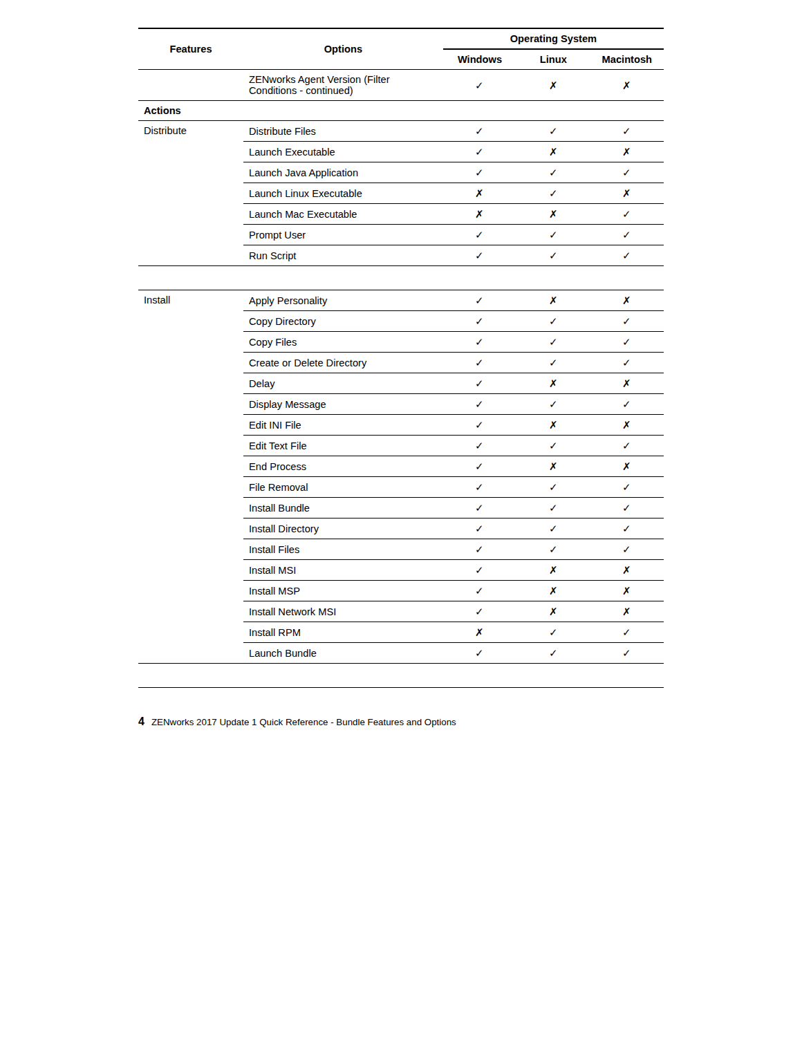| Features | Options | Operating System |
| --- | --- | --- |
| Windows | Linux | Macintosh |
| | ZENworks Agent Version (Filter Conditions - continued) | | | |
| Actions |
| Distribute | Distribute Files | | | |
| Launch Executable | | | |
| Launch Java Application | | | |
| Launch Linux Executable | | | |
| Launch Mac Executable | | | |
| Prompt User | | | |
| Run Script | | | |
| Install | Apply Personality | | | |
| Copy Directory | | | |
| Copy Files | | | |
| Create or Delete Directory | | | |
| Delay | | | |
| Display Message | | | |
| Edit INI File | | | |
| Edit Text File | | | |
| End Process | | | |
| File Removal | | | |
| Install Bundle | | | |
| Install Directory | | | |
| Install Files | | | |
| Install MSI | | | |
| Install MSP | | | |
| Install Network MSI | | | |
| Install RPM | | | |
| Launch Bundle | | | |
4 ZENworks 2017 Update 1 Quick Reference - Bundle Features and Options